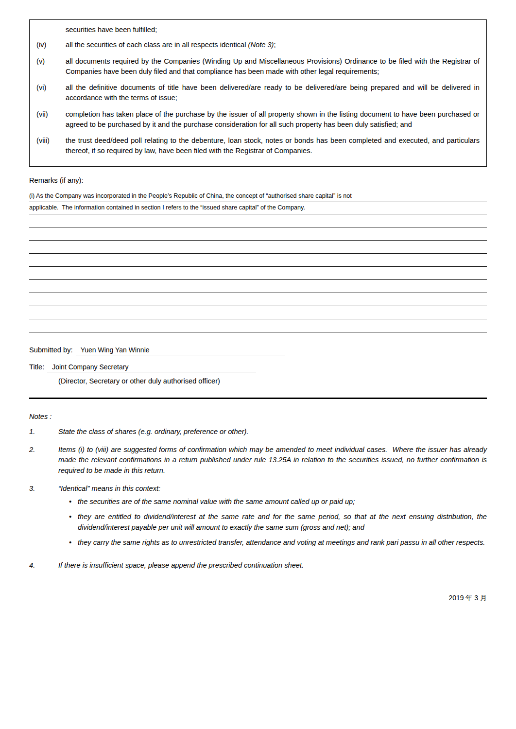securities have been fulfilled;
| (iv) | all the securities of each class are in all respects identical (Note 3) ; |
| (v) | all documents required by the Companies (Winding Up and Miscellaneous Provisions) Ordinance to be filed with the Registrar of Companies have been duly filed and that compliance has been made with other legal requirements; |
| (vi) | all the definitive documents of title have been delivered/are ready to be delivered/are being prepared and will be delivered in accordance with the terms of issue; |
| (vii) | completion has taken place of the purchase by the issuer of all property shown in the listing document to have been purchased or agreed to be purchased by it and the purchase consideration for all such property has been duly satisfied; and |
| (viii) | the trust deed/deed poll relating to the debenture, loan stock, notes or bonds has been completed and executed, and particulars thereof, if so required by law, have been filed with the Registrar of Companies. |
Remarks (if any):
(i) As the Company was incorporated in the People’s Republic of China, the concept of “authorised share capital” is not
applicable. The information contained in section I refers to the “issued share capital” of the Company.
Submitted by: Yuen Wing Yan Winnie
Title: Joint Company Secretary
(Director, Secretary or other duly authorised officer)
Notes :
| 1. | State the class of shares (e.g. ordinary, preference or other). |
| 2. | Items (i) to (viii) are suggested forms of confirmation which may be amended to meet individual cases. Where the issuer has already made the relevant confirmations in a return published under rule 13.25A in relation to the securities issued, no further confirmation is required to be made in this return. |
| 3. | “Identical” means in this context: the securities are of the same nominal value with the same amount called up or paid up; they are entitled to dividend/interest at the same rate and for the same period, so that at the next ensuing distribution, the dividend/interest payable per unit will amount to exactly the same sum (gross and net); and they carry the same rights as to unrestricted transfer, attendance and voting at meetings and rank pari passu in all other respects. |
| 4. | If there is insufficient space, please append the prescribed continuation sheet. |
2019 年 3 月